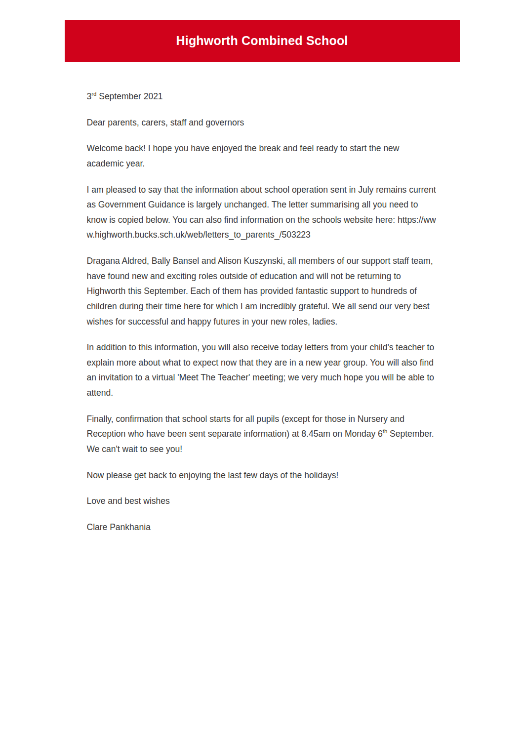Highworth Combined School
3rd September 2021
Dear parents, carers, staff and governors
Welcome back! I hope you have enjoyed the break and feel ready to start the new academic year.
I am pleased to say that the information about school operation sent in July remains current as Government Guidance is largely unchanged. The letter summarising all you need to know is copied below. You can also find information on the schools website here: https://www.highworth.bucks.sch.uk/web/letters_to_parents_/503223
Dragana Aldred, Bally Bansel and Alison Kuszynski, all members of our support staff team, have found new and exciting roles outside of education and will not be returning to Highworth this September. Each of them has provided fantastic support to hundreds of children during their time here for which I am incredibly grateful. We all send our very best wishes for successful and happy futures in your new roles, ladies.
In addition to this information, you will also receive today letters from your child's teacher to explain more about what to expect now that they are in a new year group. You will also find an invitation to a virtual 'Meet The Teacher' meeting; we very much hope you will be able to attend.
Finally, confirmation that school starts for all pupils (except for those in Nursery and Reception who have been sent separate information) at 8.45am on Monday 6th September. We can't wait to see you!
Now please get back to enjoying the last few days of the holidays!
Love and best wishes
Clare Pankhania